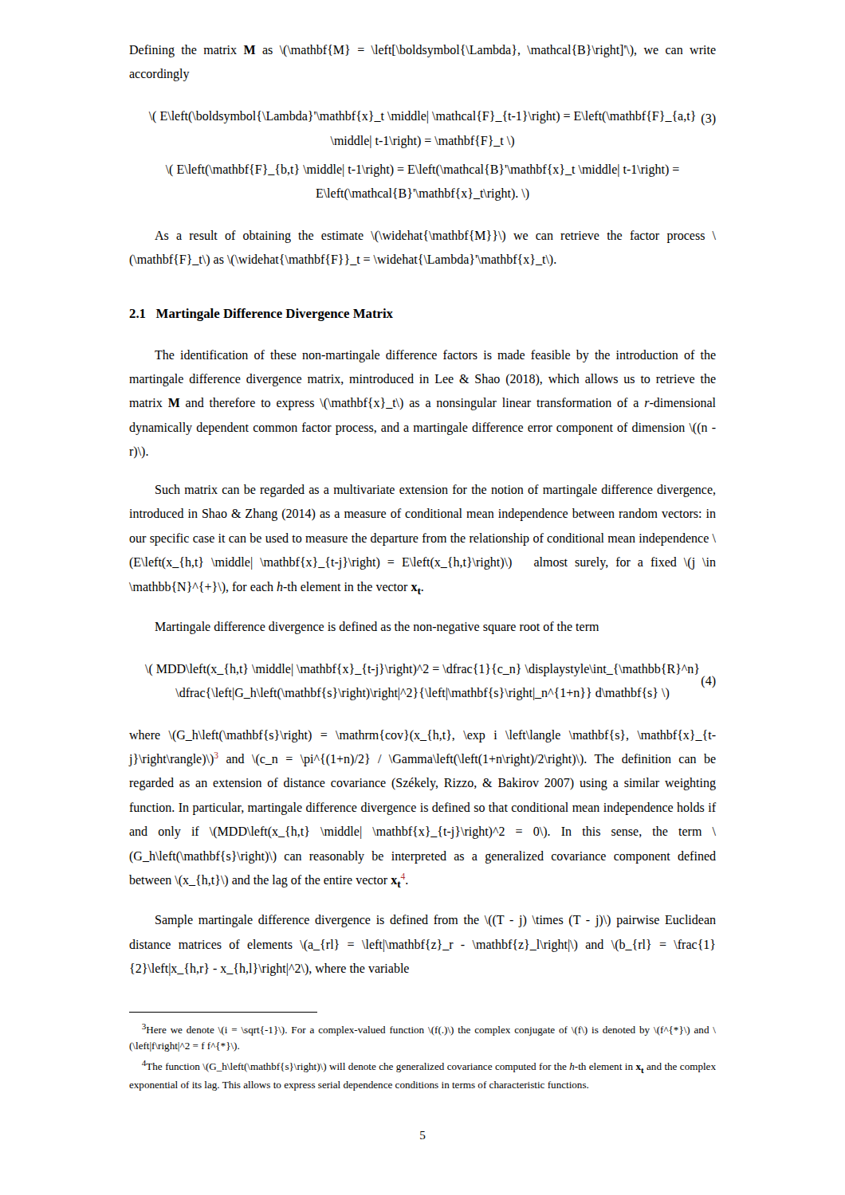Defining the matrix M as \(\mathbf{M} = \left[\boldsymbol{\Lambda}, \mathcal{B}\right]'\), we can write accordingly
(3) \( E\left(\boldsymbol{\Lambda}'\mathbf{x}_t \middle| \mathcal{F}_{t-1}\right) = E\left(\mathbf{F}_{a,t} \middle| t-1\right) = \mathbf{F}_t \) \( E\left(\mathbf{F}_{b,t} \middle| t-1\right) = E\left(\mathcal{B}'\mathbf{x}_t \middle| t-1\right) = E\left(\mathcal{B}'\mathbf{x}_t\right). \)
As a result of obtaining the estimate \(\widehat{\mathbf{M}}\) we can retrieve the factor process \(\mathbf{F}_t\) as \(\widehat{\mathbf{F}}_t = \widehat{\Lambda}'\mathbf{x}_t\).
2.1 Martingale Difference Divergence Matrix
The identification of these non-martingale difference factors is made feasible by the introduction of the martingale difference divergence matrix, mintroduced in Lee & Shao (2018), which allows us to retrieve the matrix M and therefore to express \(\mathbf{x}_t\) as a nonsingular linear transformation of a r-dimensional dynamically dependent common factor process, and a martingale difference error component of dimension \((n - r)\).
Such matrix can be regarded as a multivariate extension for the notion of martingale difference divergence, introduced in Shao & Zhang (2014) as a measure of conditional mean independence between random vectors: in our specific case it can be used to measure the departure from the relationship of conditional mean independence \(E\left(x_{h,t} \middle| \mathbf{x}_{t-j}\right) = E\left(x_{h,t}\right)\) almost surely, for a fixed \(j \in \mathbb{N}^{+}\), for each h-th element in the vector xt.
Martingale difference divergence is defined as the non-negative square root of the term
(4) \( MDD\left(x_{h,t} \middle| \mathbf{x}_{t-j}\right)^2 = \dfrac{1}{c_n} \displaystyle\int_{\mathbb{R}^n} \dfrac{\left|G_h\left(\mathbf{s}\right)\right|^2}{\left|\mathbf{s}\right|_n^{1+n}} d\mathbf{s} \)
where \(G_h\left(\mathbf{s}\right) = \mathrm{cov}(x_{h,t}, \exp i \left\langle \mathbf{s}, \mathbf{x}_{t-j}\right\rangle)\)3 and \(c_n = \pi^{(1+n)/2} / \Gamma\left(\left(1+n\right)/2\right)\). The definition can be regarded as an extension of distance covariance (Székely, Rizzo, & Bakirov 2007) using a similar weighting function. In particular, martingale difference divergence is defined so that conditional mean independence holds if and only if \(MDD\left(x_{h,t} \middle| \mathbf{x}_{t-j}\right)^2 = 0\). In this sense, the term \(G_h\left(\mathbf{s}\right)\) can reasonably be interpreted as a generalized covariance component defined between \(x_{h,t}\) and the lag of the entire vector xt4.
Sample martingale difference divergence is defined from the \((T - j) \times (T - j)\) pairwise Euclidean distance matrices of elements \(a_{rl} = \left|\mathbf{z}_r - \mathbf{z}_l\right|\) and \(b_{rl} = \frac{1}{2}\left|x_{h,r} - x_{h,l}\right|^2\), where the variable
3Here we denote \(i = \sqrt{-1}\). For a complex-valued function \(f(.)\) the complex conjugate of \(f\) is denoted by \(f^{*}\) and \(\left|f\right|^2 = f f^{*}\).
4The function \(G_h\left(\mathbf{s}\right)\) will denote che generalized covariance computed for the h-th element in xt and the complex exponential of its lag. This allows to express serial dependence conditions in terms of characteristic functions.
5